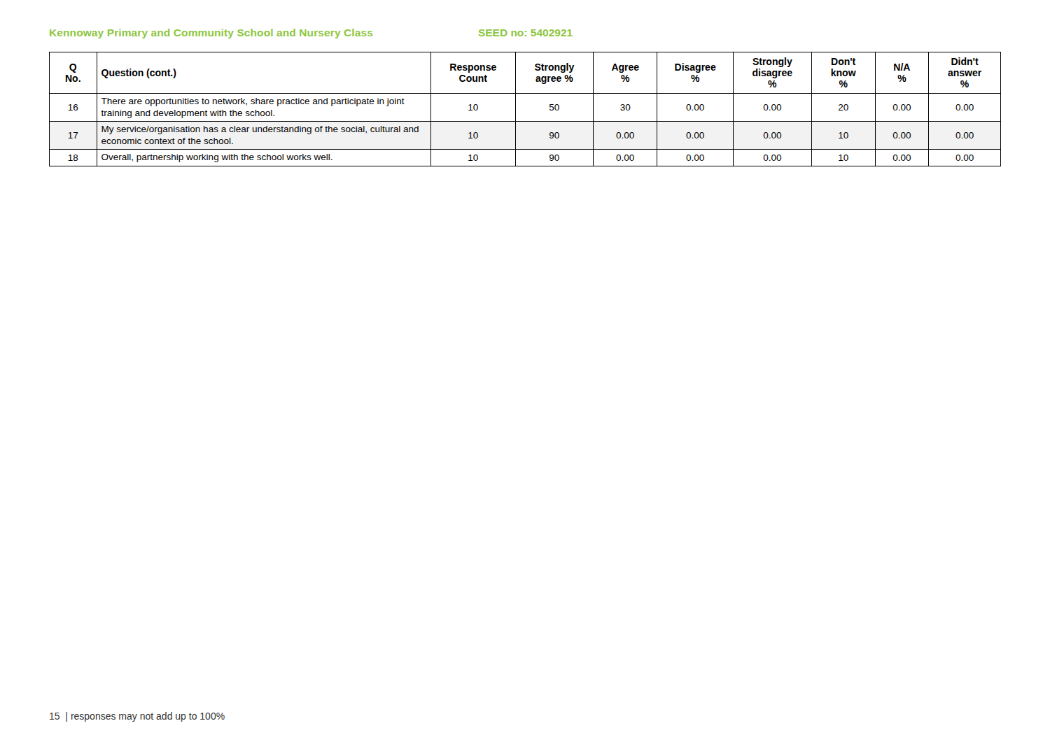Kennoway Primary and Community School and Nursery Class SEED no: 5402921
| Q No. | Question (cont.) | Response Count | Strongly agree % | Agree % | Disagree % | Strongly disagree % | Don't know % | N/A % | Didn't answer % |
| --- | --- | --- | --- | --- | --- | --- | --- | --- | --- |
| 16 | There are opportunities to network, share practice and participate in joint training and development with the school. | 10 | 50 | 30 | 0.00 | 0.00 | 20 | 0.00 | 0.00 |
| 17 | My service/organisation has a clear understanding of the social, cultural and economic context of the school. | 10 | 90 | 0.00 | 0.00 | 0.00 | 10 | 0.00 | 0.00 |
| 18 | Overall, partnership working with the school works well. | 10 | 90 | 0.00 | 0.00 | 0.00 | 10 | 0.00 | 0.00 |
15 | responses may not add up to 100%